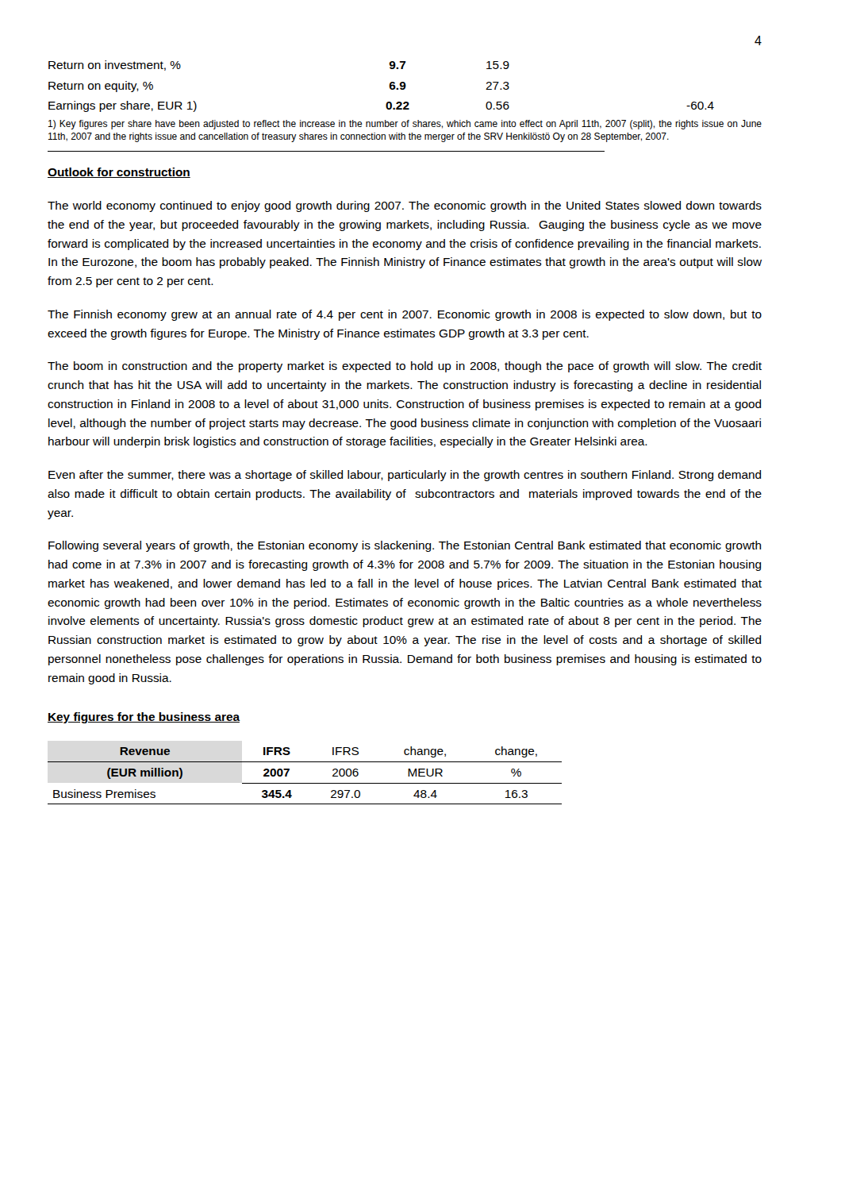4
| Return on investment, % | 9.7 | 15.9 | |
| Return on equity, % | 6.9 | 27.3 | |
| Earnings per share, EUR 1) | 0.22 | 0.56 | -60.4 |
1) Key figures per share have been adjusted to reflect the increase in the number of shares, which came into effect on April 11th, 2007 (split), the rights issue on June 11th, 2007 and the rights issue and cancellation of treasury shares in connection with the merger of the SRV Henkilöstö Oy on 28 September, 2007.
Outlook for construction
The world economy continued to enjoy good growth during 2007. The economic growth in the United States slowed down towards the end of the year, but proceeded favourably in the growing markets, including Russia. Gauging the business cycle as we move forward is complicated by the increased uncertainties in the economy and the crisis of confidence prevailing in the financial markets. In the Eurozone, the boom has probably peaked. The Finnish Ministry of Finance estimates that growth in the area's output will slow from 2.5 per cent to 2 per cent.
The Finnish economy grew at an annual rate of 4.4 per cent in 2007. Economic growth in 2008 is expected to slow down, but to exceed the growth figures for Europe. The Ministry of Finance estimates GDP growth at 3.3 per cent.
The boom in construction and the property market is expected to hold up in 2008, though the pace of growth will slow. The credit crunch that has hit the USA will add to uncertainty in the markets. The construction industry is forecasting a decline in residential construction in Finland in 2008 to a level of about 31,000 units. Construction of business premises is expected to remain at a good level, although the number of project starts may decrease. The good business climate in conjunction with completion of the Vuosaari harbour will underpin brisk logistics and construction of storage facilities, especially in the Greater Helsinki area.
Even after the summer, there was a shortage of skilled labour, particularly in the growth centres in southern Finland. Strong demand also made it difficult to obtain certain products. The availability of subcontractors and materials improved towards the end of the year.
Following several years of growth, the Estonian economy is slackening. The Estonian Central Bank estimated that economic growth had come in at 7.3% in 2007 and is forecasting growth of 4.3% for 2008 and 5.7% for 2009. The situation in the Estonian housing market has weakened, and lower demand has led to a fall in the level of house prices. The Latvian Central Bank estimated that economic growth had been over 10% in the period. Estimates of economic growth in the Baltic countries as a whole nevertheless involve elements of uncertainty. Russia's gross domestic product grew at an estimated rate of about 8 per cent in the period. The Russian construction market is estimated to grow by about 10% a year. The rise in the level of costs and a shortage of skilled personnel nonetheless pose challenges for operations in Russia. Demand for both business premises and housing is estimated to remain good in Russia.
Key figures for the business area
| Revenue | IFRS | IFRS | change, | change, |
| --- | --- | --- | --- | --- |
| (EUR million) | 2007 | 2006 | MEUR | % |
| Business Premises | 345.4 | 297.0 | 48.4 | 16.3 |